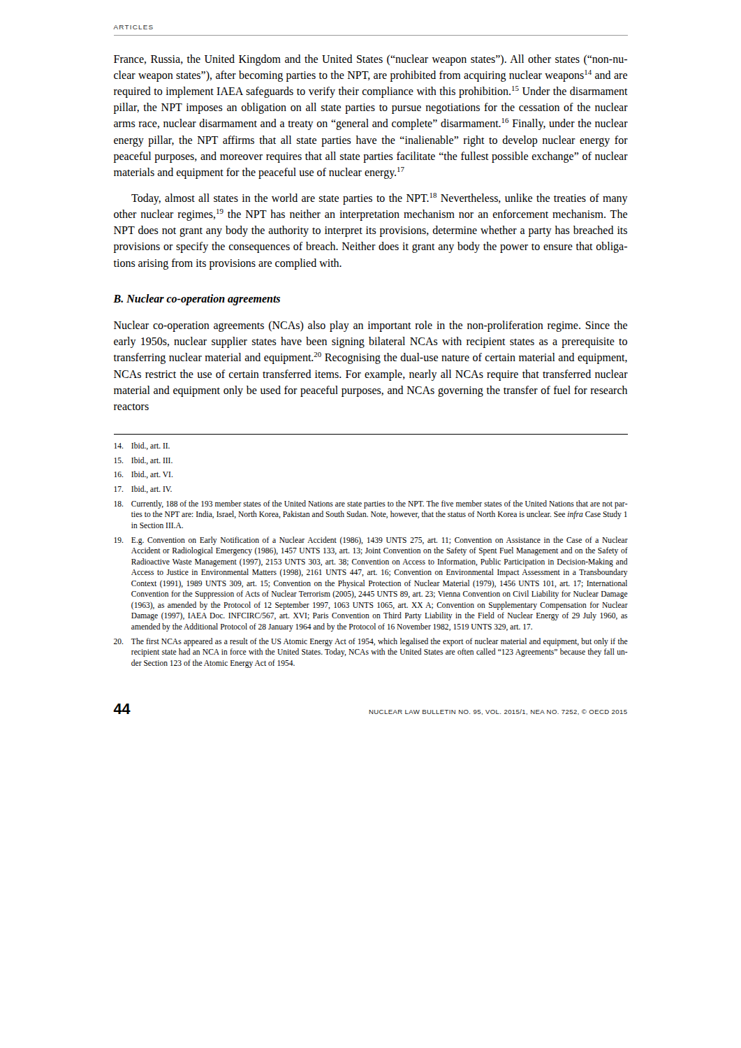Articles
France, Russia, the United Kingdom and the United States (“nuclear weapon states”). All other states (“non-nuclear weapon states”), after becoming parties to the NPT, are prohibited from acquiring nuclear weapons14 and are required to implement IAEA safeguards to verify their compliance with this prohibition.15 Under the disarmament pillar, the NPT imposes an obligation on all state parties to pursue negotiations for the cessation of the nuclear arms race, nuclear disarmament and a treaty on “general and complete” disarmament.16 Finally, under the nuclear energy pillar, the NPT affirms that all state parties have the “inalienable” right to develop nuclear energy for peaceful purposes, and moreover requires that all state parties facilitate “the fullest possible exchange” of nuclear materials and equipment for the peaceful use of nuclear energy.17
Today, almost all states in the world are state parties to the NPT.18 Nevertheless, unlike the treaties of many other nuclear regimes,19 the NPT has neither an interpretation mechanism nor an enforcement mechanism. The NPT does not grant any body the authority to interpret its provisions, determine whether a party has breached its provisions or specify the consequences of breach. Neither does it grant any body the power to ensure that obligations arising from its provisions are complied with.
B. Nuclear co-operation agreements
Nuclear co-operation agreements (NCAs) also play an important role in the non-proliferation regime. Since the early 1950s, nuclear supplier states have been signing bilateral NCAs with recipient states as a prerequisite to transferring nuclear material and equipment.20 Recognising the dual-use nature of certain material and equipment, NCAs restrict the use of certain transferred items. For example, nearly all NCAs require that transferred nuclear material and equipment only be used for peaceful purposes, and NCAs governing the transfer of fuel for research reactors
Ibid., art. II.
Ibid., art. III.
Ibid., art. VI.
Ibid., art. IV.
Currently, 188 of the 193 member states of the United Nations are state parties to the NPT. The five member states of the United Nations that are not parties to the NPT are: India, Israel, North Korea, Pakistan and South Sudan. Note, however, that the status of North Korea is unclear. See infra Case Study 1 in Section III.A.
E.g. Convention on Early Notification of a Nuclear Accident (1986), 1439 UNTS 275, art. 11; Convention on Assistance in the Case of a Nuclear Accident or Radiological Emergency (1986), 1457 UNTS 133, art. 13; Joint Convention on the Safety of Spent Fuel Management and on the Safety of Radioactive Waste Management (1997), 2153 UNTS 303, art. 38; Convention on Access to Information, Public Participation in Decision-Making and Access to Justice in Environmental Matters (1998), 2161 UNTS 447, art. 16; Convention on Environmental Impact Assessment in a Transboundary Context (1991), 1989 UNTS 309, art. 15; Convention on the Physical Protection of Nuclear Material (1979), 1456 UNTS 101, art. 17; International Convention for the Suppression of Acts of Nuclear Terrorism (2005), 2445 UNTS 89, art. 23; Vienna Convention on Civil Liability for Nuclear Damage (1963), as amended by the Protocol of 12 September 1997, 1063 UNTS 1065, art. XX A; Convention on Supplementary Compensation for Nuclear Damage (1997), IAEA Doc. INFCIRC/567, art. XVI; Paris Convention on Third Party Liability in the Field of Nuclear Energy of 29 July 1960, as amended by the Additional Protocol of 28 January 1964 and by the Protocol of 16 November 1982, 1519 UNTS 329, art. 17.
The first NCAs appeared as a result of the US Atomic Energy Act of 1954, which legalised the export of nuclear material and equipment, but only if the recipient state had an NCA in force with the United States. Today, NCAs with the United States are often called “123 Agreements” because they fall under Section 123 of the Atomic Energy Act of 1954.
44 Nuclear Law Bulletin No. 95, Vol. 2015/1, NEA No. 7252, © OECD 2015